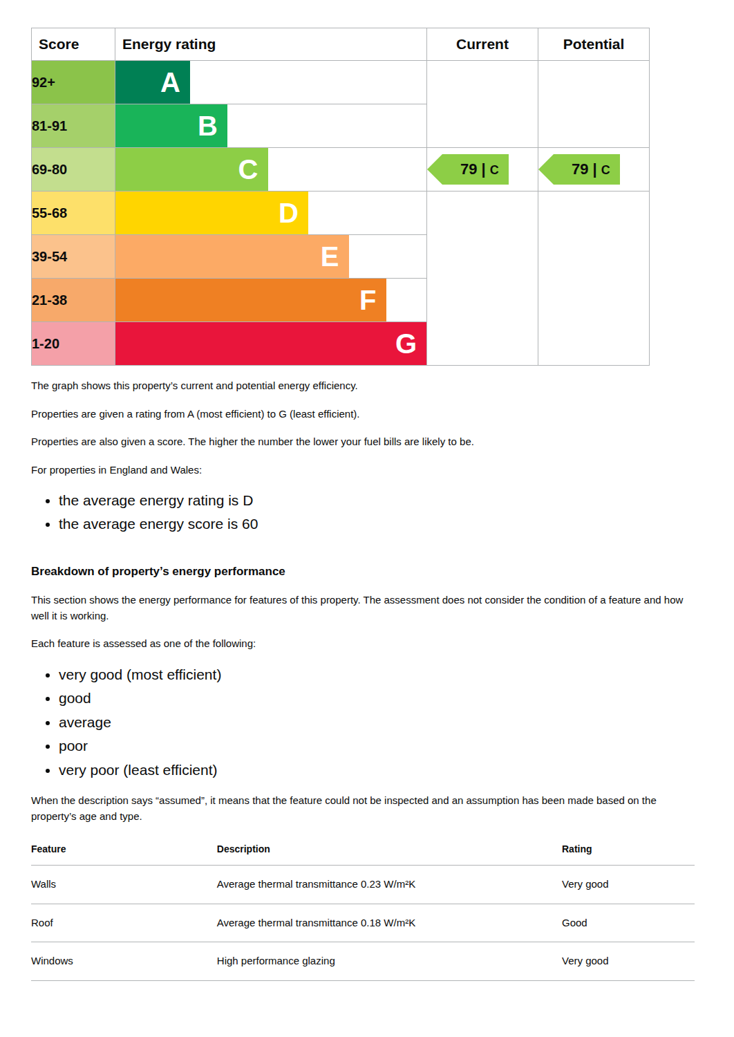| Score | Energy rating | Current | Potential |
| --- | --- | --- | --- |
| 92+ | A | | |
| 81-91 | B |
| 69-80 | C | 79 / C | 79 / C |
| 55-68 | D | | |
| 39-54 | E |
| 21-38 | F |
| 1-20 | G |
The graph shows this property’s current and potential energy efficiency.
Properties are given a rating from A (most efficient) to G (least efficient).
Properties are also given a score. The higher the number the lower your fuel bills are likely to be.
For properties in England and Wales:
the average energy rating is D
the average energy score is 60
Breakdown of property’s energy performance
This section shows the energy performance for features of this property. The assessment does not consider the condition of a feature and how well it is working.
Each feature is assessed as one of the following:
very good (most efficient)
good
average
poor
very poor (least efficient)
When the description says “assumed”, it means that the feature could not be inspected and an assumption has been made based on the property’s age and type.
| Feature | Description | Rating |
| --- | --- | --- |
| Walls | Average thermal transmittance 0.23 W/m²K | Very good |
| Roof | Average thermal transmittance 0.18 W/m²K | Good |
| Windows | High performance glazing | Very good |